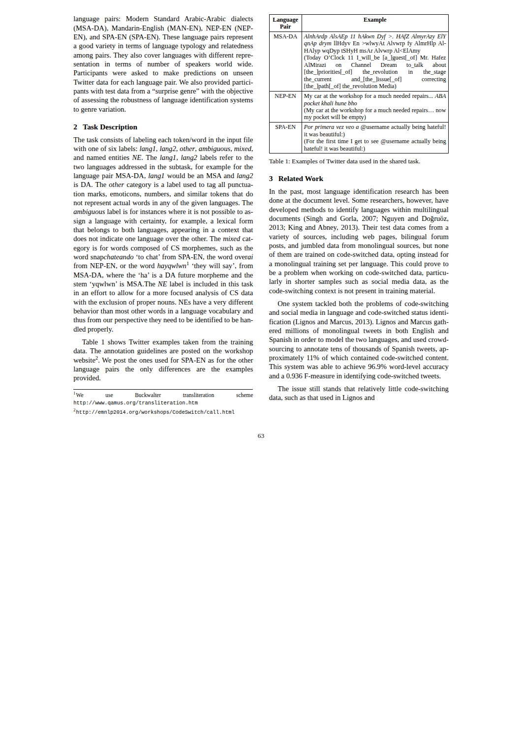language pairs: Modern Standard Arabic-Arabic dialects (MSA-DA), Mandarin-English (MAN-EN), NEP-EN (NEP-EN), and SPA-EN (SPA-EN). These language pairs represent a good variety in terms of language typology and relatedness among pairs. They also cover languages with different representation in terms of number of speakers world wide. Participants were asked to make predictions on unseen Twitter data for each language pair. We also provided participants with test data from a “surprise genre” with the objective of assessing the robustness of language identification systems to genre variation.
2 Task Description
The task consists of labeling each token/word in the input file with one of six labels: lang1, lang2, other, ambiguous, mixed, and named entities NE. The lang1, lang2 labels refer to the two languages addressed in the subtask, for example for the language pair MSA-DA, lang1 would be an MSA and lang2 is DA. The other category is a label used to tag all punctuation marks, emoticons, numbers, and similar tokens that do not represent actual words in any of the given languages. The ambiguous label is for instances where it is not possible to assign a language with certainty, for example, a lexical form that belongs to both languages, appearing in a context that does not indicate one language over the other. The mixed category is for words composed of CS morphemes, such as the word snapchateando ‘to chat’ from SPA-EN, the word overai from NEP-EN, or the word hayqwlwn1 ‘they will say’, from MSA-DA, where the ‘ha’ is a DA future morpheme and the stem ‘yqwlwn’ is MSA.The NE label is included in this task in an effort to allow for a more focused analysis of CS data with the exclusion of proper nouns. NEs have a very different behavior than most other words in a language vocabulary and thus from our perspective they need to be identified to be handled properly.
Table 1 shows Twitter examples taken from the training data. The annotation guidelines are posted on the workshop website2. We post the ones used for SPA-EN as for the other language pairs the only differences are the examples provided.
1We use Buckwalter transliteration scheme http://www.qamus.org/transliteration.htm
2http://emnlp2014.org/workshops/CodeSwitch/call.html
| Language Pair | Example |
| --- | --- |
| MSA-DA | AlnhArdp AlsAEp 11 hAkwn Dyf >. HAfZ AlmyrAzy ElY qnAp drym llHdyv En >wlwyAt Alvwrp fy AlmrHlp Al-HAlyp wqDyp tSHyH msAr Alvwrp Al<ElAmy (Today O’Clock 11 I_will_be [a_]guest[_of] Mr. Hafez AlMirazi on Channel Dream to_talk about [the_]priorities[_of] the_revolution in the_stage the_current and_[the_]issue[_of] correcting [the_]path[_of] the_revolution Media) |
| NEP-EN | My car at the workshop for a much needed repairs... ABA pocket khali hune bho (My car at the workshop for a much needed repairs… now my pocket will be empty) |
| SPA-EN | Por primera vez veo a @username actually being hateful! it was beautiful:) (For the first time I get to see @username actually being hateful! it was beautiful:) |
Table 1: Examples of Twitter data used in the shared task.
3 Related Work
In the past, most language identification research has been done at the document level. Some researchers, however, have developed methods to identify languages within multilingual documents (Singh and Gorla, 2007; Nguyen and Doğruöz, 2013; King and Abney, 2013). Their test data comes from a variety of sources, including web pages, bilingual forum posts, and jumbled data from monolingual sources, but none of them are trained on code-switched data, opting instead for a monolingual training set per language. This could prove to be a problem when working on code-switched data, particularly in shorter samples such as social media data, as the code-switching context is not present in training material.
One system tackled both the problems of code-switching and social media in language and code-switched status identification (Lignos and Marcus, 2013). Lignos and Marcus gathered millions of monolingual tweets in both English and Spanish in order to model the two languages, and used crowd-sourcing to annotate tens of thousands of Spanish tweets, approximately 11% of which contained code-switched content. This system was able to achieve 96.9% word-level accuracy and a 0.936 F-measure in identifying code-switched tweets.
The issue still stands that relatively little code-switching data, such as that used in Lignos and
63